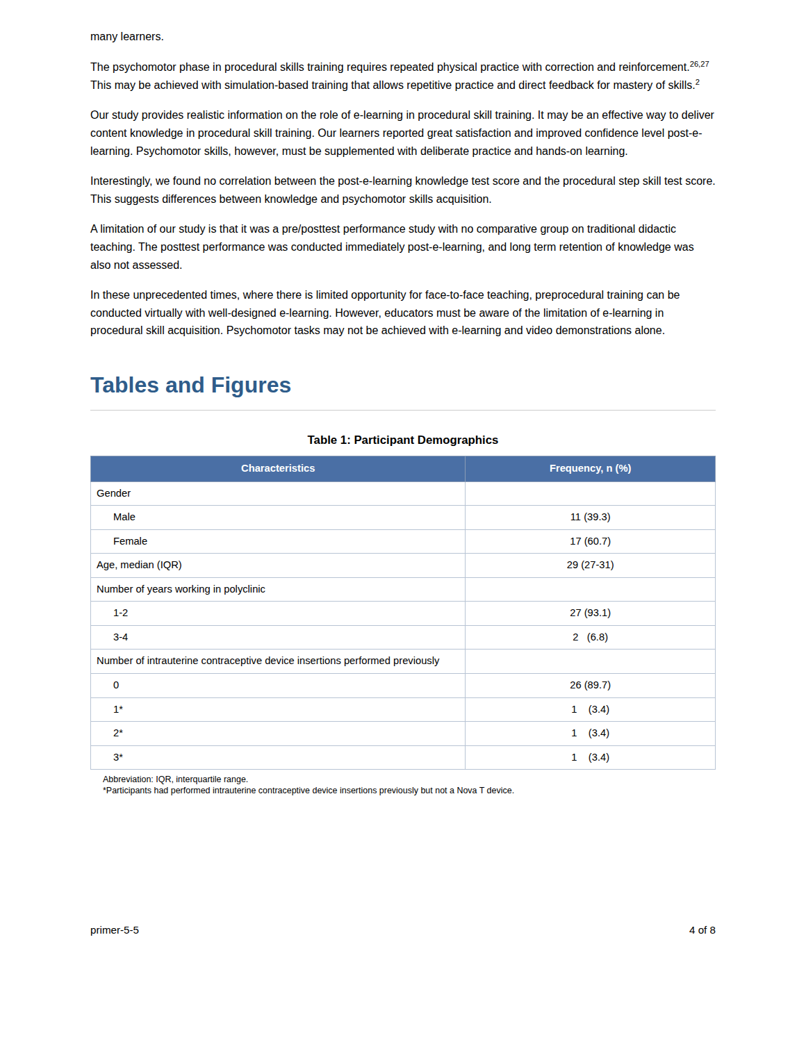many learners.
The psychomotor phase in procedural skills training requires repeated physical practice with correction and reinforcement.26,27 This may be achieved with simulation-based training that allows repetitive practice and direct feedback for mastery of skills.2
Our study provides realistic information on the role of e-learning in procedural skill training. It may be an effective way to deliver content knowledge in procedural skill training. Our learners reported great satisfaction and improved confidence level post-e-learning. Psychomotor skills, however, must be supplemented with deliberate practice and hands-on learning.
Interestingly, we found no correlation between the post-e-learning knowledge test score and the procedural step skill test score. This suggests differences between knowledge and psychomotor skills acquisition.
A limitation of our study is that it was a pre/posttest performance study with no comparative group on traditional didactic teaching. The posttest performance was conducted immediately post-e-learning, and long term retention of knowledge was also not assessed.
In these unprecedented times, where there is limited opportunity for face-to-face teaching, preprocedural training can be conducted virtually with well-designed e-learning. However, educators must be aware of the limitation of e-learning in procedural skill acquisition. Psychomotor tasks may not be achieved with e-learning and video demonstrations alone.
Tables and Figures
Table 1: Participant Demographics
| Characteristics | Frequency, n (%) |
| --- | --- |
| Gender | |
| Male | 11 (39.3) |
| Female | 17 (60.7) |
| Age, median (IQR) | 29 (27-31) |
| Number of years working in polyclinic | |
| 1-2 | 27 (93.1) |
| 3-4 | 2 (6.8) |
| Number of intrauterine contraceptive device insertions performed previously | |
| 0 | 26 (89.7) |
| 1* | 1 (3.4) |
| 2* | 1 (3.4) |
| 3* | 1 (3.4) |
Abbreviation: IQR, interquartile range.
*Participants had performed intrauterine contraceptive device insertions previously but not a Nova T device.
primer-5-5 4 of 8